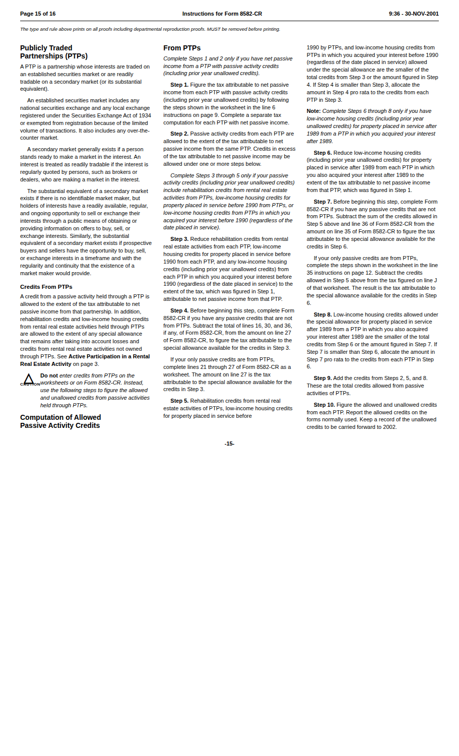Page 15 of 16 Instructions for Form 8582-CR 9:36 - 30-NOV-2001
The type and rule above prints on all proofs including departmental reproduction proofs. MUST be removed before printing.
Publicly Traded
Partnerships (PTPs)
A PTP is a partnership whose interests are traded on an established securities market or are readily tradable on a secondary market (or its substantial equivalent).
An established securities market includes any national securities exchange and any local exchange registered under the Securities Exchange Act of 1934 or exempted from registration because of the limited volume of transactions. It also includes any over-the-counter market.
A secondary market generally exists if a person stands ready to make a market in the interest. An interest is treated as readily tradable if the interest is regularly quoted by persons, such as brokers or dealers, who are making a market in the interest.
The substantial equivalent of a secondary market exists if there is no identifiable market maker, but holders of interests have a readily available, regular, and ongoing opportunity to sell or exchange their interests through a public means of obtaining or providing information on offers to buy, sell, or exchange interests. Similarly, the substantial equivalent of a secondary market exists if prospective buyers and sellers have the opportunity to buy, sell, or exchange interests in a timeframe and with the regularity and continuity that the existence of a market maker would provide.
Credits From PTPs
A credit from a passive activity held through a PTP is allowed to the extent of the tax attributable to net passive income from that partnership. In addition, rehabilitation credits and low-income housing credits from rental real estate activities held through PTPs are allowed to the extent of any special allowance that remains after taking into account losses and credits from rental real estate activities not owned through PTPs. See Active Participation in a Rental Real Estate Activity on page 3.
△ CAUTION
Do not enter credits from PTPs on the worksheets or on Form 8582-CR. Instead, use the following steps to figure the allowed and unallowed credits from passive activities held through PTPs.
Computation of Allowed
Passive Activity Credits
From PTPs
Complete Steps 1 and 2 only if you have net passive income from a PTP with passive activity credits (including prior year unallowed credits).
Step 1. Figure the tax attributable to net passive income from each PTP with passive activity credits (including prior year unallowed credits) by following the steps shown in the worksheet in the line 6 instructions on page 9. Complete a separate tax computation for each PTP with net passive income.
Step 2. Passive activity credits from each PTP are allowed to the extent of the tax attributable to net passive income from the same PTP. Credits in excess of the tax attributable to net passive income may be allowed under one or more steps below.
Complete Steps 3 through 5 only if your passive activity credits (including prior year unallowed credits) include rehabilitation credits from rental real estate activities from PTPs, low-income housing credits for property placed in service before 1990 from PTPs, or low-income housing credits from PTPs in which you acquired your interest before 1990 (regardless of the date placed in service).
Step 3. Reduce rehabilitation credits from rental real estate activities from each PTP, low-income housing credits for property placed in service before 1990 from each PTP, and any low-income housing credits (including prior year unallowed credits) from each PTP in which you acquired your interest before 1990 (regardless of the date placed in service) to the extent of the tax, which was figured in Step 1, attributable to net passive income from that PTP.
Step 4. Before beginning this step, complete Form 8582-CR if you have any passive credits that are not from PTPs. Subtract the total of lines 16, 30, and 36, if any, of Form 8582-CR, from the amount on line 27 of Form 8582-CR, to figure the tax attributable to the special allowance available for the credits in Step 3.
If your only passive credits are from PTPs, complete lines 21 through 27 of Form 8582-CR as a worksheet. The amount on line 27 is the tax attributable to the special allowance available for the credits in Step 3.
Step 5. Rehabilitation credits from rental real estate activities of PTPs, low-income housing credits for property placed in service before
1990 by PTPs, and low-income housing credits from PTPs in which you acquired your interest before 1990 (regardless of the date placed in service) allowed under the special allowance are the smaller of the total credits from Step 3 or the amount figured in Step 4. If Step 4 is smaller than Step 3, allocate the amount in Step 4 pro rata to the credits from each PTP in Step 3.
Note: Complete Steps 6 through 8 only if you have low-income housing credits (including prior year unallowed credits) for property placed in service after 1989 from a PTP in which you acquired your interest after 1989.
Step 6. Reduce low-income housing credits (including prior year unallowed credits) for property placed in service after 1989 from each PTP in which you also acquired your interest after 1989 to the extent of the tax attributable to net passive income from that PTP, which was figured in Step 1.
Step 7. Before beginning this step, complete Form 8582-CR if you have any passive credits that are not from PTPs. Subtract the sum of the credits allowed in Step 5 above and line 36 of Form 8582-CR from the amount on line 35 of Form 8582-CR to figure the tax attributable to the special allowance available for the credits in Step 6.
If your only passive credits are from PTPs, complete the steps shown in the worksheet in the line 35 instructions on page 12. Subtract the credits allowed in Step 5 above from the tax figured on line J of that worksheet. The result is the tax attributable to the special allowance available for the credits in Step 6.
Step 8. Low-income housing credits allowed under the special allowance for property placed in service after 1989 from a PTP in which you also acquired your interest after 1989 are the smaller of the total credits from Step 6 or the amount figured in Step 7. If Step 7 is smaller than Step 6, allocate the amount in Step 7 pro rata to the credits from each PTP in Step 6.
Step 9. Add the credits from Steps 2, 5, and 8. These are the total credits allowed from passive activities of PTPs.
Step 10. Figure the allowed and unallowed credits from each PTP. Report the allowed credits on the forms normally used. Keep a record of the unallowed credits to be carried forward to 2002.
-15-